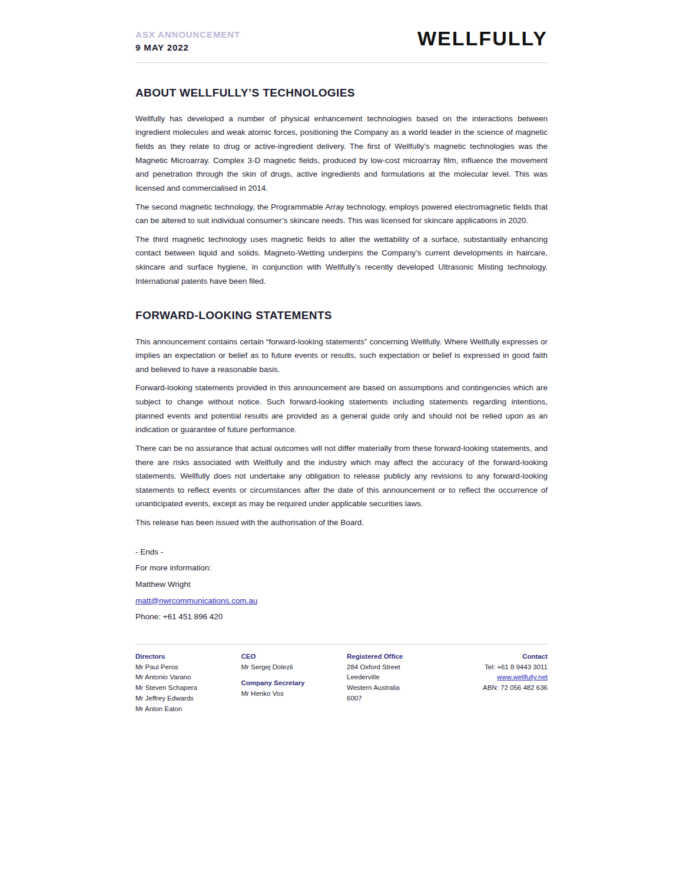ASX ANNOUNCEMENT
9 MAY 2022
WELLFULLY
ABOUT WELLFULLY’S TECHNOLOGIES
Wellfully has developed a number of physical enhancement technologies based on the interactions between ingredient molecules and weak atomic forces, positioning the Company as a world leader in the science of magnetic fields as they relate to drug or active-ingredient delivery. The first of Wellfully’s magnetic technologies was the Magnetic Microarray. Complex 3-D magnetic fields, produced by low-cost microarray film, influence the movement and penetration through the skin of drugs, active ingredients and formulations at the molecular level. This was licensed and commercialised in 2014.
The second magnetic technology, the Programmable Array technology, employs powered electromagnetic fields that can be altered to suit individual consumer’s skincare needs. This was licensed for skincare applications in 2020.
The third magnetic technology uses magnetic fields to alter the wettability of a surface, substantially enhancing contact between liquid and solids. Magneto-Wetting underpins the Company’s current developments in haircare, skincare and surface hygiene, in conjunction with Wellfully’s recently developed Ultrasonic Misting technology. International patents have been filed.
FORWARD-LOOKING STATEMENTS
This announcement contains certain “forward-looking statements” concerning Wellfully. Where Wellfully expresses or implies an expectation or belief as to future events or results, such expectation or belief is expressed in good faith and believed to have a reasonable basis.
Forward-looking statements provided in this announcement are based on assumptions and contingencies which are subject to change without notice. Such forward-looking statements including statements regarding intentions, planned events and potential results are provided as a general guide only and should not be relied upon as an indication or guarantee of future performance.
There can be no assurance that actual outcomes will not differ materially from these forward-looking statements, and there are risks associated with Wellfully and the industry which may affect the accuracy of the forward-looking statements. Wellfully does not undertake any obligation to release publicly any revisions to any forward-looking statements to reflect events or circumstances after the date of this announcement or to reflect the occurrence of unanticipated events, except as may be required under applicable securities laws.
This release has been issued with the authorisation of the Board.
- Ends -
For more information:
Matthew Wright
matt@nwrcommunications.com.au
Phone: +61 451 896 420
Directors Mr Paul Peros Mr Antonio Varano Mr Steven Schapera Mr Jeffrey Edwards Mr Anton Eaton
CEO Mr Sergej Dolezil Company Secretary Mr Henko Vos
Registered Office 284 Oxford Street Leederville Western Australia 6007
Contact Tel: +61 8 9443 3011 www.wellfully.net ABN: 72 056 482 636